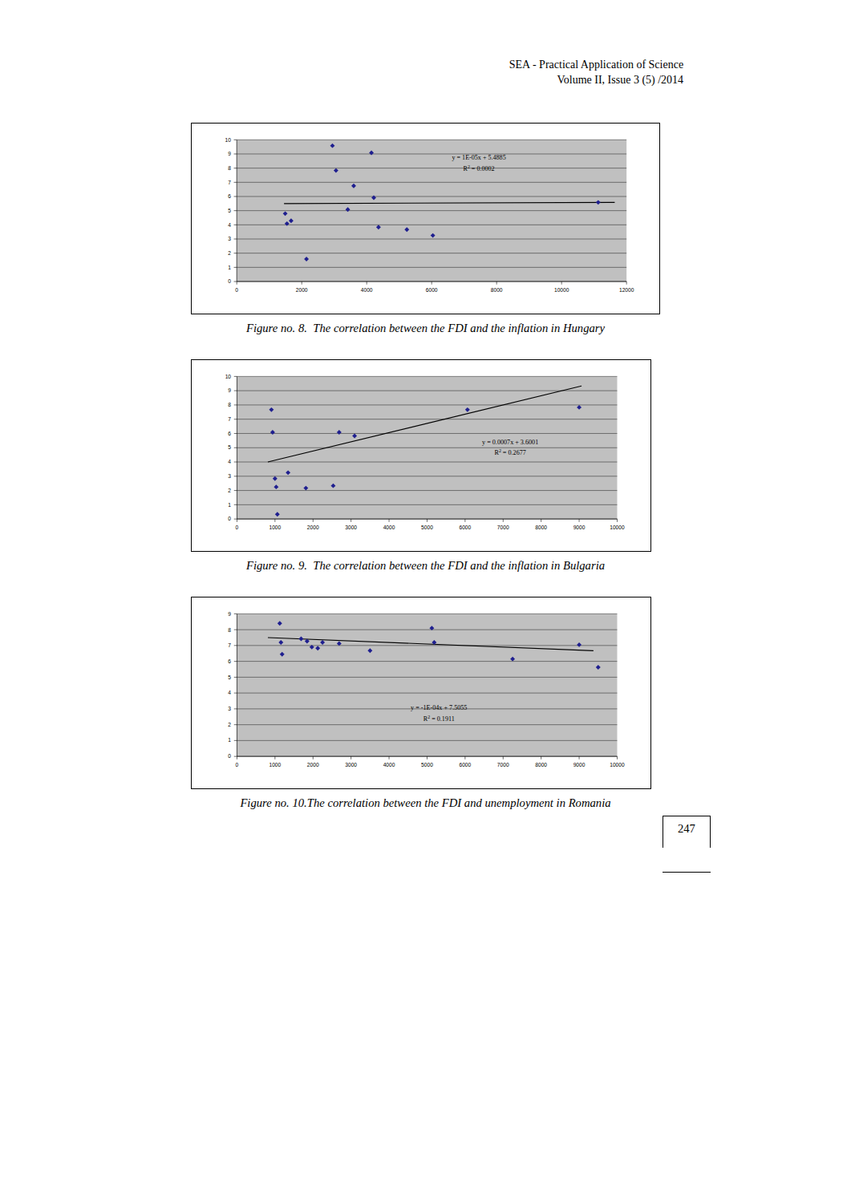SEA - Practical Application of Science
Volume II, Issue 3 (5) /2014
10 9 8 7 6 5 4 3 2 1 0 0 2000 4000 6000 8000 10000 12000 y = 1E-05x + 5.4885 R2 = 0.0002
Figure no. 8. The correlation between the FDI and the inflation in Hungary
10 9 8 7 6 5 4 3 2 1 0 0 1000 2000 3000 4000 5000 6000 7000 8000 9000 10000 y = 0.0007x + 3.6001 R2 = 0.2677
Figure no. 9. The correlation between the FDI and the inflation in Bulgaria
9 8 7 6 5 4 3 2 1 0 0 1000 2000 3000 4000 5000 6000 7000 8000 9000 10000 y = -1E-04x + 7.5055 R2 = 0.1911
Figure no. 10. The correlation between the FDI and unemployment in Romania
247